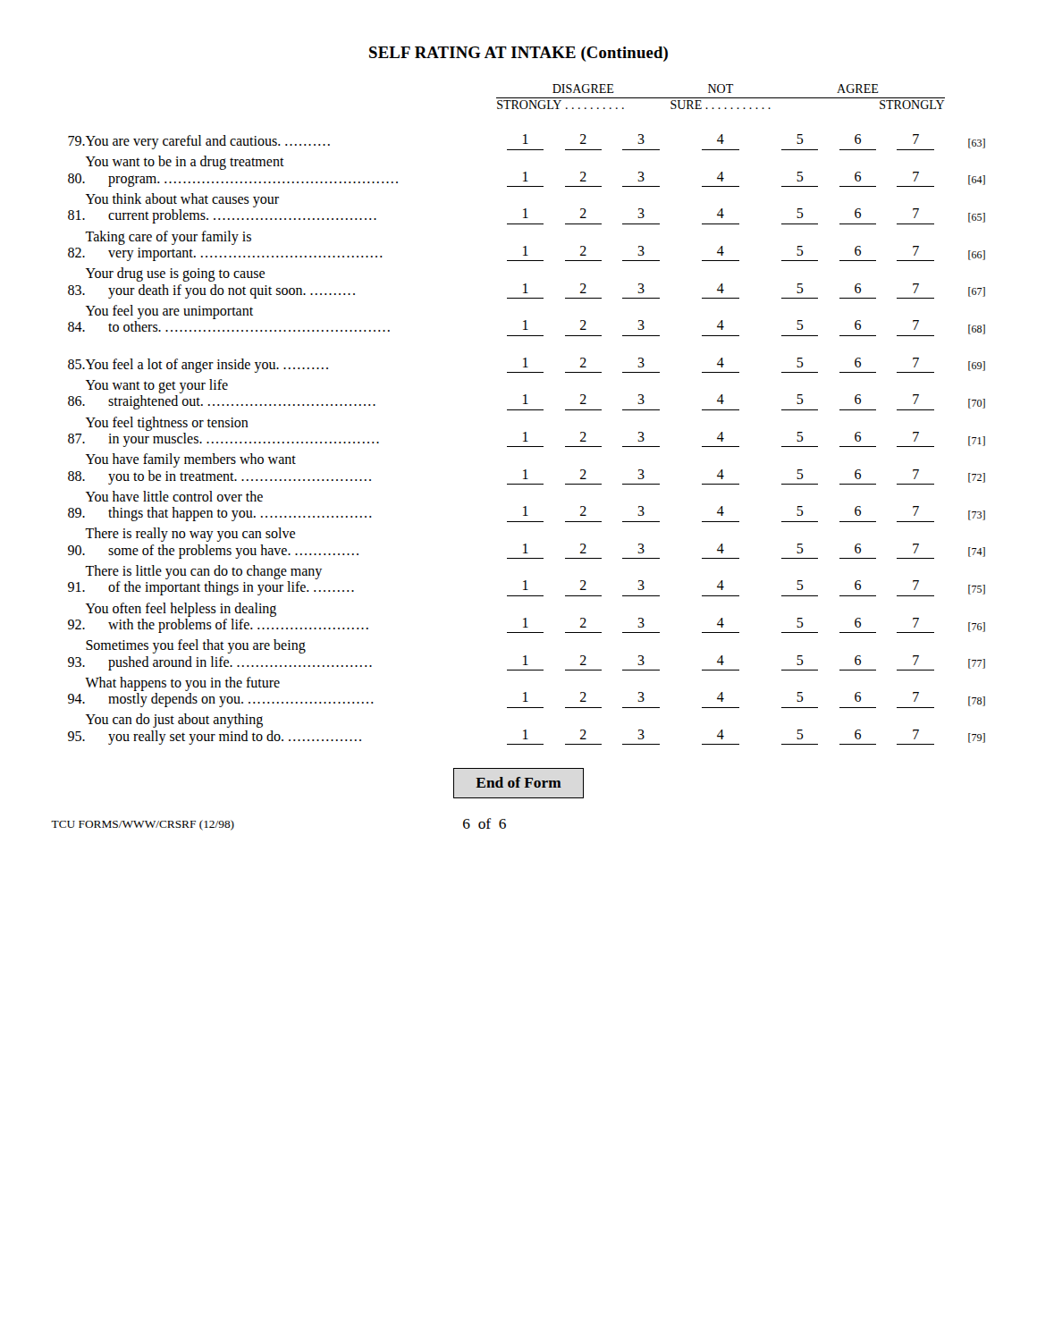SELF RATING AT INTAKE (Continued)
| | | DISAGREE | NOT | AGREE | |
| | | STRONGLY . . . . . . . . . . | SURE . . . . . . . . . . . | STRONGLY | |
| 79. | You are very careful and cautious. .......... | 1 | 2 | 3 | 4 | 5 | 6 | 7 | [63] |
| 80. | You want to be in a drug treatment program. .................................................. | 1 | 2 | 3 | 4 | 5 | 6 | 7 | [64] |
| 81. | You think about what causes your current problems. ................................... | 1 | 2 | 3 | 4 | 5 | 6 | 7 | [65] |
| 82. | Taking care of your family is very important. ....................................... | 1 | 2 | 3 | 4 | 5 | 6 | 7 | [66] |
| 83. | Your drug use is going to cause your death if you do not quit soon. .......... | 1 | 2 | 3 | 4 | 5 | 6 | 7 | [67] |
| 84. | You feel you are unimportant to others. ................................................ | 1 | 2 | 3 | 4 | 5 | 6 | 7 | [68] |
| 85. | You feel a lot of anger inside you. .......... | 1 | 2 | 3 | 4 | 5 | 6 | 7 | [69] |
| 86. | You want to get your life straightened out. .................................... | 1 | 2 | 3 | 4 | 5 | 6 | 7 | [70] |
| 87. | You feel tightness or tension in your muscles. ..................................... | 1 | 2 | 3 | 4 | 5 | 6 | 7 | [71] |
| 88. | You have family members who want you to be in treatment. ............................ | 1 | 2 | 3 | 4 | 5 | 6 | 7 | [72] |
| 89. | You have little control over the things that happen to you. ........................ | 1 | 2 | 3 | 4 | 5 | 6 | 7 | [73] |
| 90. | There is really no way you can solve some of the problems you have. .............. | 1 | 2 | 3 | 4 | 5 | 6 | 7 | [74] |
| 91. | There is little you can do to change many of the important things in your life. ......... | 1 | 2 | 3 | 4 | 5 | 6 | 7 | [75] |
| 92. | You often feel helpless in dealing with the problems of life. ........................ | 1 | 2 | 3 | 4 | 5 | 6 | 7 | [76] |
| 93. | Sometimes you feel that you are being pushed around in life. ............................. | 1 | 2 | 3 | 4 | 5 | 6 | 7 | [77] |
| 94. | What happens to you in the future mostly depends on you. ........................... | 1 | 2 | 3 | 4 | 5 | 6 | 7 | [78] |
| 95. | You can do just about anything you really set your mind to do. ................ | 1 | 2 | 3 | 4 | 5 | 6 | 7 | [79] |
End of Form
TCU FORMS/WWW/CRSRF (12/98) 6 of 6